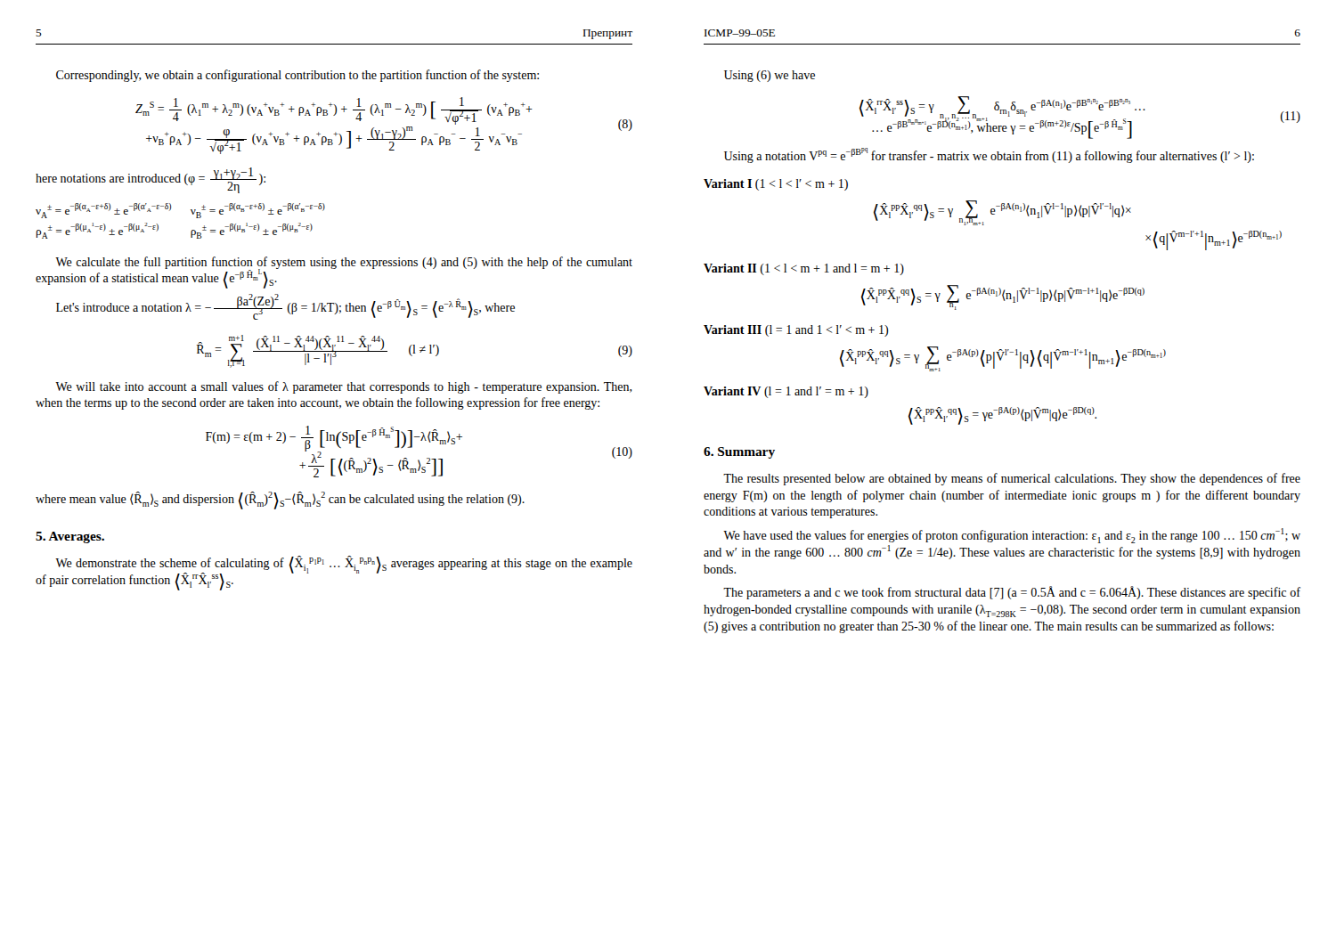5 Препринт
Correspondingly, we obtain a configurational contribution to the partition function of the system:
ZmS = 14 (λ1m + λ2m) (νA+νB+ + ρA+ρB+) + 14 (λ1m − λ2m) [ 1√φ2+1 (νA+ρB++
+νB+ρA+) − φ√φ2+1 (νA+νB+ + ρA+ρB+) ] + (γ1−γ2)m 2 ρA−ρB− − 12 νA−νB−
(8)
here notations are introduced (φ = γ1+γ2−12η):
| ν A ± = e −β(α A −ε+δ) ± e −β(α′ A −ε−δ) | ν B ± = e −β(α B −ε+δ) ± e −β(α′ B −ε−δ) |
| ρ A ± = e −β(μ A 1 −ε) ± e −β(μ A 2 −ε) | ρ B ± = e −β(μ B 1 −ε) ± e −β(μ B 2 −ε) |
We calculate the full partition function of system using the expressions (4) and (5) with the help of the cumulant expansion of a statistical mean value ⟨e−β ĤmL⟩S.
Let's introduce a notation λ = −βa2(Ze)2 c3 (β = 1/kT); then ⟨e−β Ûm⟩S = ⟨e−λ R̂m⟩S, where
R̂m = m+1∑l,l′=1 (X̂l11 − X̂l44)(X̂l′11 − X̂l′44)|l − l′|3 (l ≠ l′)
(9)
We will take into account a small values of λ parameter that corresponds to high - temperature expansion. Then, when the terms up to the second order are taken into account, we obtain the following expression for free energy:
F(m) = ε(m + 2) − 1 β [ln(Sp[e−β ĤmS])]−λ⟨R̂m⟩S+
+λ22 [⟨(R̂m)2⟩S − ⟨R̂m⟩S2]]
(10)
where mean value ⟨R̂m⟩S and dispersion ⟨(R̂m)2⟩S−⟨R̂m⟩S2 can be calculated using the relation (9).
5. Averages.
We demonstrate the scheme of calculating of ⟨X̂i1p1p1 … X̂inpnpn⟩S averages appearing at this stage on the example of pair correlation function ⟨X̂lrrX̂l′ss⟩S.
ICMP–99–05E 6
Using (6) we have
⟨X̂lrrX̂l′ss⟩S = γ ∑n1, n2 … nm+1 δrn1δsnl′ e−βA(n1)e−βBn1n2e−βBn2n3 …
… e−βBnmnm+1e−βD(nm+1), where γ = e−β(m+2)ε/Sp[e−β ĤmS]
(11)
Using a notation Vpq = e−βBpq for transfer - matrix we obtain from (11) a following four alternatives (l′ > l):
Variant I (1 < l < l′ < m + 1)
⟨X̂lppX̂l′qq⟩S = γ ∑n1,nm+1 e−βA(n1)⟨n1|V̂l−1|p⟩⟨p|V̂l′−l|q⟩×
×⟨q|V̂m−l′+1|nm+1⟩e−βD(nm+1)
Variant II (1 < l < m + 1 and l = m + 1)
⟨X̂lppX̂l′qq⟩S = γ ∑n1 e−βA(n1)⟨n1|V̂l−1|p⟩⟨p|V̂m−l+1|q⟩e−βD(q)
Variant III (l = 1 and 1 < l′ < m + 1)
⟨X̂lppX̂l′qq⟩S = γ ∑nm+1 e−βA(p)⟨p|V̂l′−1|q⟩⟨q|V̂m−l′+1|nm+1⟩e−βD(nm+1)
Variant IV (l = 1 and l′ = m + 1)
⟨X̂lppX̂l′qq⟩S = γe−βA(p)⟨p|V̂m|q⟩e−βD(q).
6. Summary
The results presented below are obtained by means of numerical calculations. They show the dependences of free energy F(m) on the length of polymer chain (number of intermediate ionic groups m ) for the different boundary conditions at various temperatures.
We have used the values for energies of proton configuration interaction: ε1 and ε2 in the range 100 … 150 cm−1; w and w′ in the range 600 … 800 cm−1 (Ze = 1/4e). These values are characteristic for the systems [8,9] with hydrogen bonds.
The parameters a and c we took from structural data [7] (a = 0.5Å and c = 6.064Å). These distances are specific of hydrogen-bonded crystalline compounds with uranile (λT=298K = −0,08). The second order term in cumulant expansion (5) gives a contribution no greater than 25-30 % of the linear one. The main results can be summarized as follows: